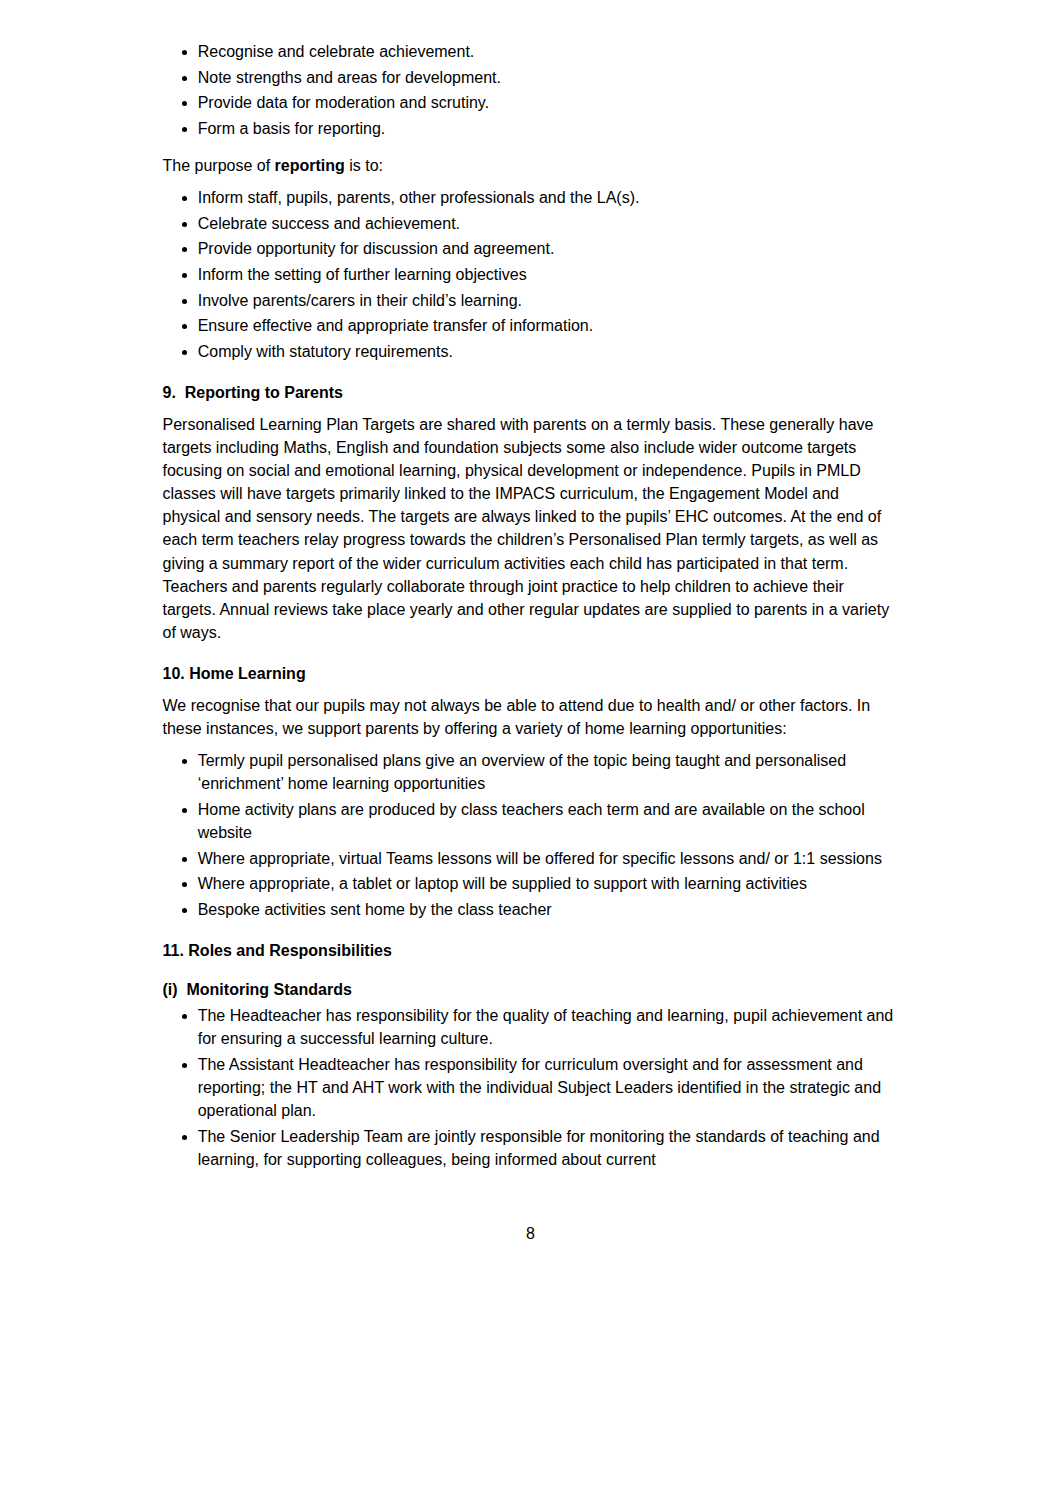Recognise and celebrate achievement.
Note strengths and areas for development.
Provide data for moderation and scrutiny.
Form a basis for reporting.
The purpose of reporting is to:
Inform staff, pupils, parents, other professionals and the LA(s).
Celebrate success and achievement.
Provide opportunity for discussion and agreement.
Inform the setting of further learning objectives
Involve parents/carers in their child’s learning.
Ensure effective and appropriate transfer of information.
Comply with statutory requirements.
9. Reporting to Parents
Personalised Learning Plan Targets are shared with parents on a termly basis. These generally have targets including Maths, English and foundation subjects some also include wider outcome targets focusing on social and emotional learning, physical development or independence. Pupils in PMLD classes will have targets primarily linked to the IMPACS curriculum, the Engagement Model and physical and sensory needs. The targets are always linked to the pupils’ EHC outcomes. At the end of each term teachers relay progress towards the children’s Personalised Plan termly targets, as well as giving a summary report of the wider curriculum activities each child has participated in that term. Teachers and parents regularly collaborate through joint practice to help children to achieve their targets. Annual reviews take place yearly and other regular updates are supplied to parents in a variety of ways.
10. Home Learning
We recognise that our pupils may not always be able to attend due to health and/ or other factors. In these instances, we support parents by offering a variety of home learning opportunities:
Termly pupil personalised plans give an overview of the topic being taught and personalised ‘enrichment’ home learning opportunities
Home activity plans are produced by class teachers each term and are available on the school website
Where appropriate, virtual Teams lessons will be offered for specific lessons and/ or 1:1 sessions
Where appropriate, a tablet or laptop will be supplied to support with learning activities
Bespoke activities sent home by the class teacher
11. Roles and Responsibilities
(i) Monitoring Standards
The Headteacher has responsibility for the quality of teaching and learning, pupil achievement and for ensuring a successful learning culture.
The Assistant Headteacher has responsibility for curriculum oversight and for assessment and reporting; the HT and AHT work with the individual Subject Leaders identified in the strategic and operational plan.
The Senior Leadership Team are jointly responsible for monitoring the standards of teaching and learning, for supporting colleagues, being informed about current
8